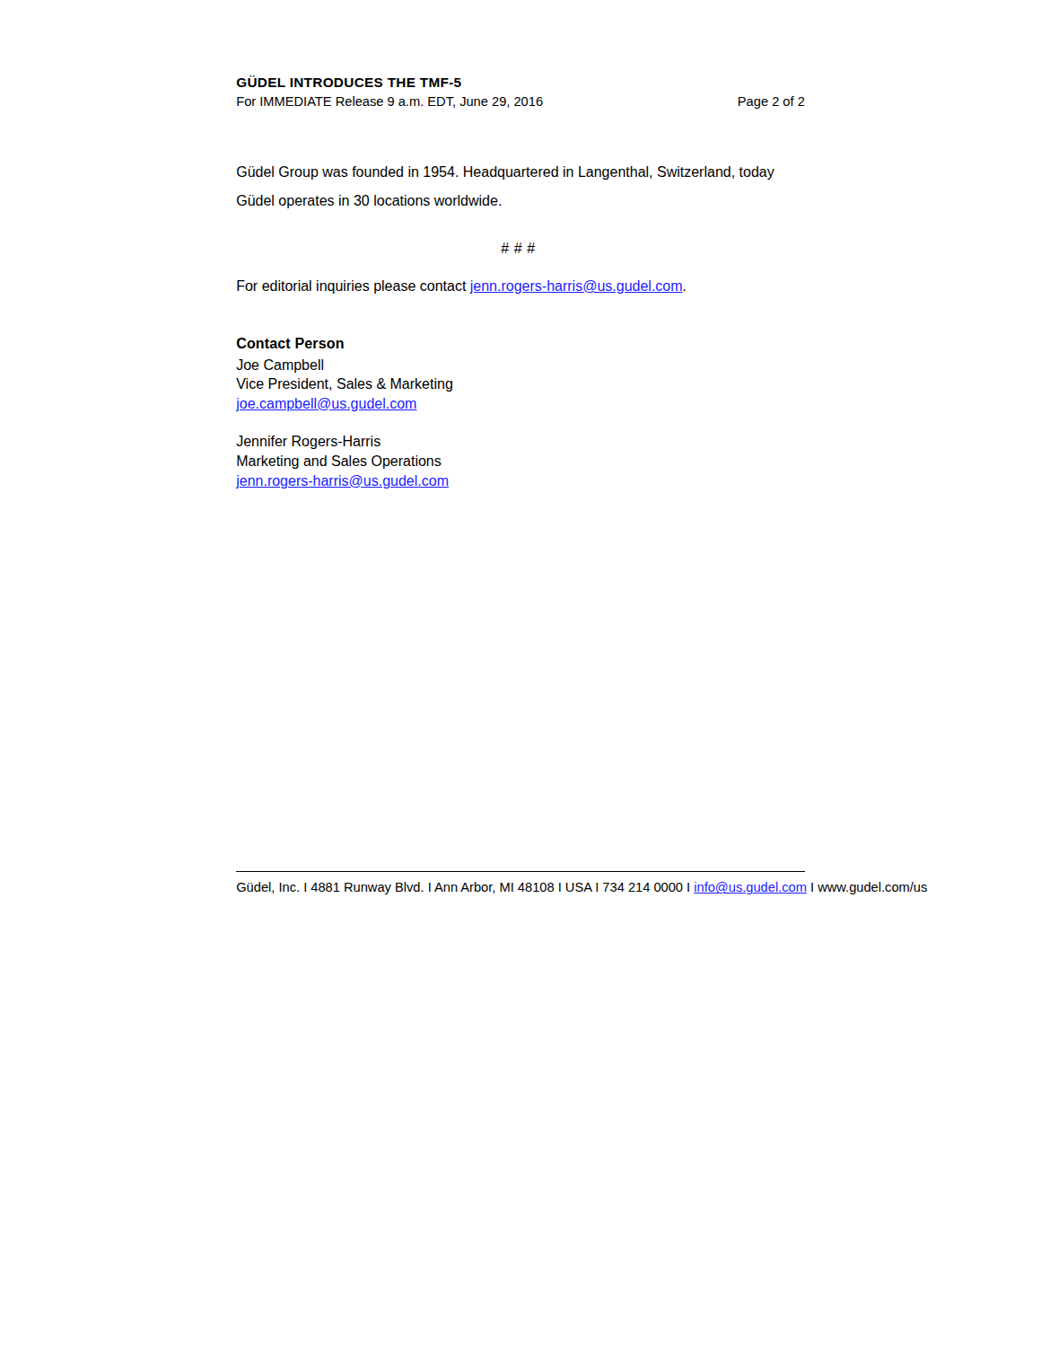GÜDEL INTRODUCES THE TMF-5
For IMMEDIATE Release 9 a.m. EDT, June 29, 2016 Page 2 of 2
Güdel Group was founded in 1954. Headquartered in Langenthal, Switzerland, today Güdel operates in 30 locations worldwide.
###
For editorial inquiries please contact jenn.rogers-harris@us.gudel.com.
Contact Person
Joe Campbell
Vice President, Sales & Marketing
joe.campbell@us.gudel.com
Jennifer Rogers-Harris
Marketing and Sales Operations
jenn.rogers-harris@us.gudel.com
Güdel, Inc. I 4881 Runway Blvd. I Ann Arbor, MI 48108 I USA I 734 214 0000 I info@us.gudel.com I www.gudel.com/us